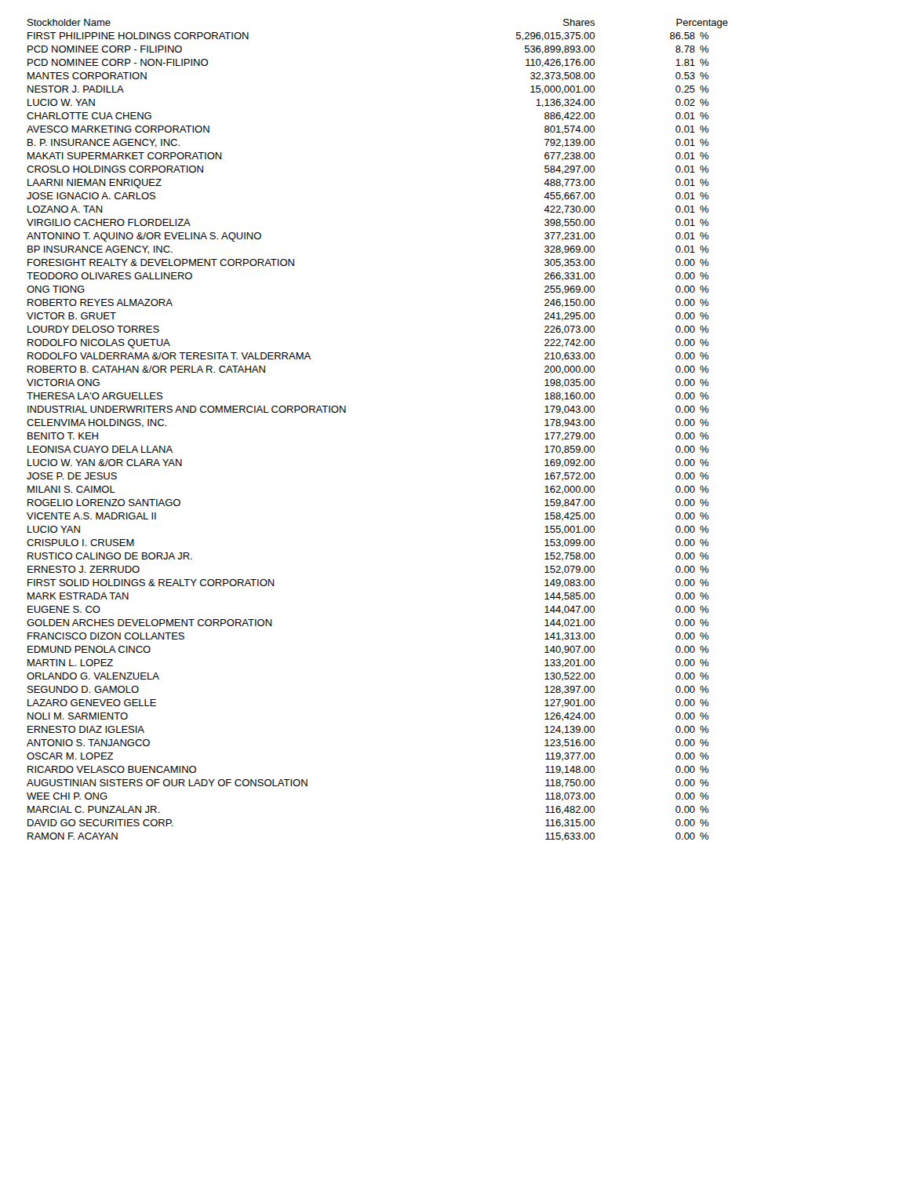| Stockholder Name | Shares | Percentage |
| --- | --- | --- |
| FIRST PHILIPPINE HOLDINGS CORPORATION | 5,296,015,375.00 | 86.58 | % |
| PCD NOMINEE CORP - FILIPINO | 536,899,893.00 | 8.78 | % |
| PCD NOMINEE CORP - NON-FILIPINO | 110,426,176.00 | 1.81 | % |
| MANTES CORPORATION | 32,373,508.00 | 0.53 | % |
| NESTOR J. PADILLA | 15,000,001.00 | 0.25 | % |
| LUCIO W. YAN | 1,136,324.00 | 0.02 | % |
| CHARLOTTE CUA CHENG | 886,422.00 | 0.01 | % |
| AVESCO MARKETING CORPORATION | 801,574.00 | 0.01 | % |
| B. P. INSURANCE AGENCY, INC. | 792,139.00 | 0.01 | % |
| MAKATI SUPERMARKET CORPORATION | 677,238.00 | 0.01 | % |
| CROSLO HOLDINGS CORPORATION | 584,297.00 | 0.01 | % |
| LAARNI NIEMAN ENRIQUEZ | 488,773.00 | 0.01 | % |
| JOSE IGNACIO A. CARLOS | 455,667.00 | 0.01 | % |
| LOZANO A. TAN | 422,730.00 | 0.01 | % |
| VIRGILIO CACHERO FLORDELIZA | 398,550.00 | 0.01 | % |
| ANTONINO T. AQUINO &/OR EVELINA S. AQUINO | 377,231.00 | 0.01 | % |
| BP INSURANCE AGENCY, INC. | 328,969.00 | 0.01 | % |
| FORESIGHT REALTY & DEVELOPMENT CORPORATION | 305,353.00 | 0.00 | % |
| TEODORO OLIVARES GALLINERO | 266,331.00 | 0.00 | % |
| ONG TIONG | 255,969.00 | 0.00 | % |
| ROBERTO REYES ALMAZORA | 246,150.00 | 0.00 | % |
| VICTOR B. GRUET | 241,295.00 | 0.00 | % |
| LOURDY DELOSO TORRES | 226,073.00 | 0.00 | % |
| RODOLFO NICOLAS QUETUA | 222,742.00 | 0.00 | % |
| RODOLFO VALDERRAMA &/OR TERESITA T. VALDERRAMA | 210,633.00 | 0.00 | % |
| ROBERTO B. CATAHAN &/OR PERLA R. CATAHAN | 200,000.00 | 0.00 | % |
| VICTORIA ONG | 198,035.00 | 0.00 | % |
| THERESA LA'O ARGUELLES | 188,160.00 | 0.00 | % |
| INDUSTRIAL UNDERWRITERS AND COMMERCIAL CORPORATION | 179,043.00 | 0.00 | % |
| CELENVIMA HOLDINGS, INC. | 178,943.00 | 0.00 | % |
| BENITO T. KEH | 177,279.00 | 0.00 | % |
| LEONISA CUAYO DELA LLANA | 170,859.00 | 0.00 | % |
| LUCIO W. YAN &/OR CLARA YAN | 169,092.00 | 0.00 | % |
| JOSE P. DE JESUS | 167,572.00 | 0.00 | % |
| MILANI S. CAIMOL | 162,000.00 | 0.00 | % |
| ROGELIO LORENZO SANTIAGO | 159,847.00 | 0.00 | % |
| VICENTE A.S. MADRIGAL II | 158,425.00 | 0.00 | % |
| LUCIO YAN | 155,001.00 | 0.00 | % |
| CRISPULO I. CRUSEM | 153,099.00 | 0.00 | % |
| RUSTICO CALINGO DE BORJA JR. | 152,758.00 | 0.00 | % |
| ERNESTO J. ZERRUDO | 152,079.00 | 0.00 | % |
| FIRST SOLID HOLDINGS & REALTY CORPORATION | 149,083.00 | 0.00 | % |
| MARK ESTRADA TAN | 144,585.00 | 0.00 | % |
| EUGENE S. CO | 144,047.00 | 0.00 | % |
| GOLDEN ARCHES DEVELOPMENT CORPORATION | 144,021.00 | 0.00 | % |
| FRANCISCO DIZON COLLANTES | 141,313.00 | 0.00 | % |
| EDMUND PENOLA CINCO | 140,907.00 | 0.00 | % |
| MARTIN L. LOPEZ | 133,201.00 | 0.00 | % |
| ORLANDO G. VALENZUELA | 130,522.00 | 0.00 | % |
| SEGUNDO D. GAMOLO | 128,397.00 | 0.00 | % |
| LAZARO GENEVEO GELLE | 127,901.00 | 0.00 | % |
| NOLI M. SARMIENTO | 126,424.00 | 0.00 | % |
| ERNESTO DIAZ IGLESIA | 124,139.00 | 0.00 | % |
| ANTONIO S. TANJANGCO | 123,516.00 | 0.00 | % |
| OSCAR M. LOPEZ | 119,377.00 | 0.00 | % |
| RICARDO VELASCO BUENCAMINO | 119,148.00 | 0.00 | % |
| AUGUSTINIAN SISTERS OF OUR LADY OF CONSOLATION | 118,750.00 | 0.00 | % |
| WEE CHI P. ONG | 118,073.00 | 0.00 | % |
| MARCIAL C. PUNZALAN JR. | 116,482.00 | 0.00 | % |
| DAVID GO SECURITIES CORP. | 116,315.00 | 0.00 | % |
| RAMON F. ACAYAN | 115,633.00 | 0.00 | % |